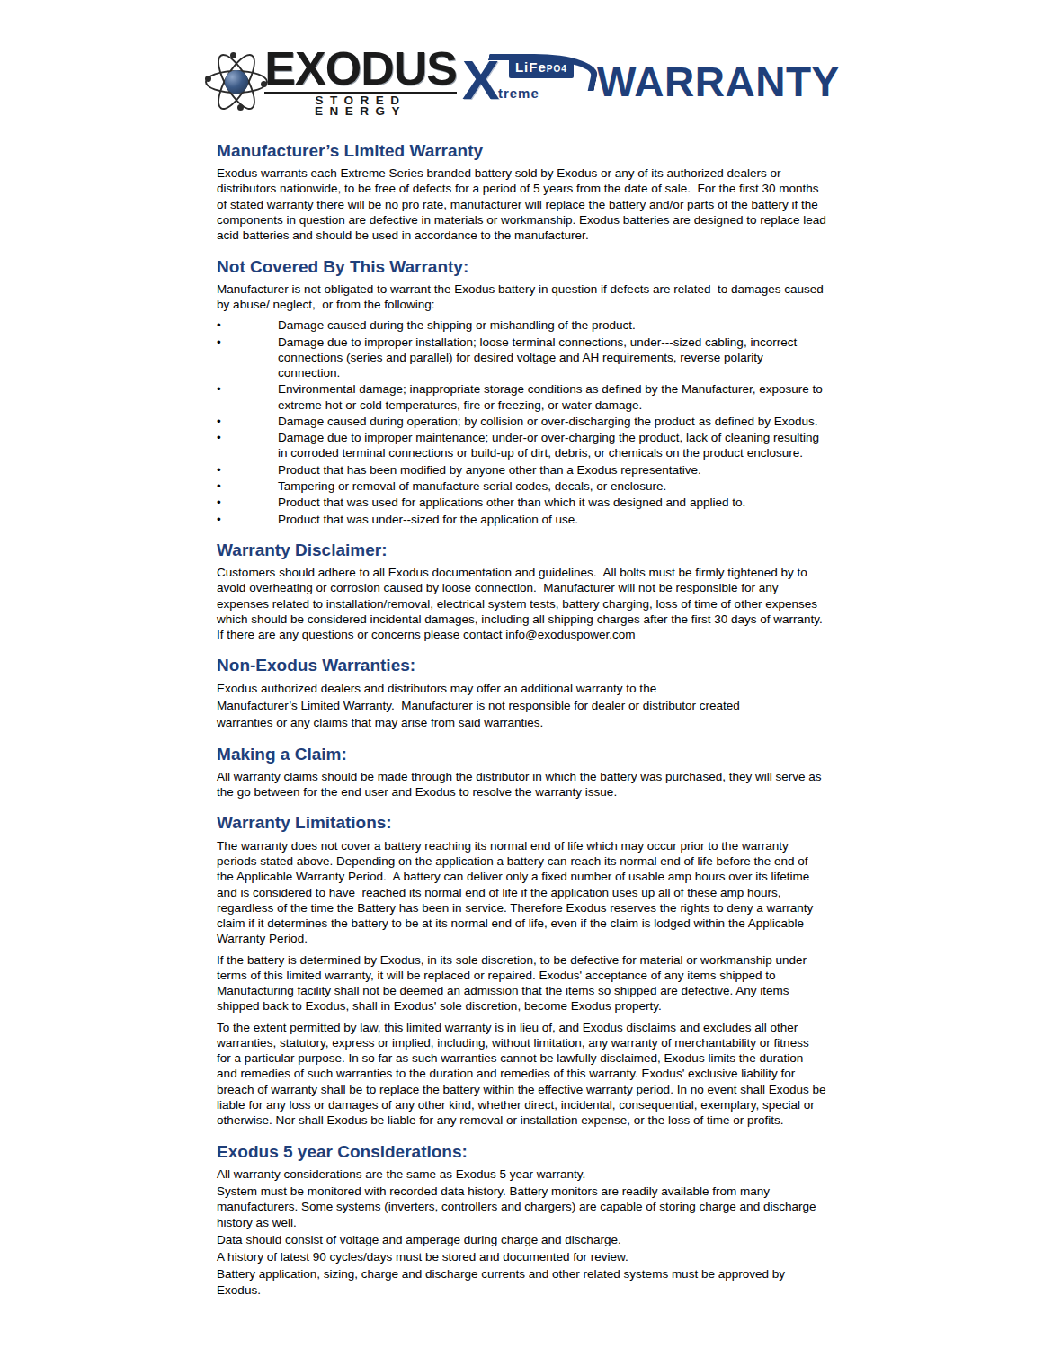EXODUS STORED ENERGY
X LiFePO4 treme
WARRANTY
Manufacturer’s Limited Warranty
Exodus warrants each Extreme Series branded battery sold by Exodus or any of its authorized dealers or distributors nationwide, to be free of defects for a period of 5 years from the date of sale. For the first 30 months of stated warranty there will be no pro rate, manufacturer will replace the battery and/or parts of the battery if the components in question are defective in materials or workmanship. Exodus batteries are designed to replace lead acid batteries and should be used in accordance to the manufacturer.
Not Covered By This Warranty:
Manufacturer is not obligated to warrant the Exodus battery in question if defects are related to damages caused by abuse/ neglect, or from the following:
Damage caused during the shipping or mishandling of the product.
Damage due to improper installation; loose terminal connections, under-⁠-⁠-sized cabling, incorrect connections (series and parallel) for desired voltage and AH requirements, reverse polarity connection.
Environmental damage; inappropriate storage conditions as defined by the Manufacturer, exposure to extreme hot or cold temperatures, fire or freezing, or water damage.
Damage caused during operation; by collision or over-discharging the product as defined by Exodus.
Damage due to improper maintenance; under-or over-charging the product, lack of cleaning resulting in corroded terminal connections or build-up of dirt, debris, or chemicals on the product enclosure.
Product that has been modified by anyone other than a Exodus representative.
Tampering or removal of manufacture serial codes, decals, or enclosure.
Product that was used for applications other than which it was designed and applied to.
Product that was under-⁠-sized for the application of use.
Warranty Disclaimer:
Customers should adhere to all Exodus documentation and guidelines. All bolts must be firmly tightened by to avoid overheating or corrosion caused by loose connection. Manufacturer will not be responsible for any expenses related to installation/removal, electrical system tests, battery charging, loss of time of other expenses which should be considered incidental damages, including all shipping charges after the first 30 days of warranty. If there are any questions or concerns please contact info@exoduspower.com
Non-Exodus Warranties:
Exodus authorized dealers and distributors may offer an additional warranty to the
Manufacturer’s Limited Warranty. Manufacturer is not responsible for dealer or distributor created
warranties or any claims that may arise from said warranties.
Making a Claim:
All warranty claims should be made through the distributor in which the battery was purchased, they will serve as the go between for the end user and Exodus to resolve the warranty issue.
Warranty Limitations:
The warranty does not cover a battery reaching its normal end of life which may occur prior to the warranty periods stated above. Depending on the application a battery can reach its normal end of life before the end of the Applicable Warranty Period. A battery can deliver only a fixed number of usable amp hours over its lifetime and is considered to have reached its normal end of life if the application uses up all of these amp hours, regardless of the time the Battery has been in service. Therefore Exodus reserves the rights to deny a warranty claim if it determines the battery to be at its normal end of life, even if the claim is lodged within the Applicable Warranty Period.
If the battery is determined by Exodus, in its sole discretion, to be defective for material or workmanship under terms of this limited warranty, it will be replaced or repaired. Exodus' acceptance of any items shipped to Manufacturing facility shall not be deemed an admission that the items so shipped are defective. Any items shipped back to Exodus, shall in Exodus' sole discretion, become Exodus property.
To the extent permitted by law, this limited warranty is in lieu of, and Exodus disclaims and excludes all other warranties, statutory, express or implied, including, without limitation, any warranty of merchantability or fitness for a particular purpose. In so far as such warranties cannot be lawfully disclaimed, Exodus limits the duration and remedies of such warranties to the duration and remedies of this warranty. Exodus' exclusive liability for breach of warranty shall be to replace the battery within the effective warranty period. In no event shall Exodus be liable for any loss or damages of any other kind, whether direct, incidental, consequential, exemplary, special or otherwise. Nor shall Exodus be liable for any removal or installation expense, or the loss of time or profits.
Exodus 5 year Considerations:
All warranty considerations are the same as Exodus 5 year warranty.
System must be monitored with recorded data history. Battery monitors are readily available from many manufacturers. Some systems (inverters, controllers and chargers) are capable of storing charge and discharge history as well.
Data should consist of voltage and amperage during charge and discharge.
A history of latest 90 cycles/days must be stored and documented for review.
Battery application, sizing, charge and discharge currents and other related systems must be approved by Exodus.